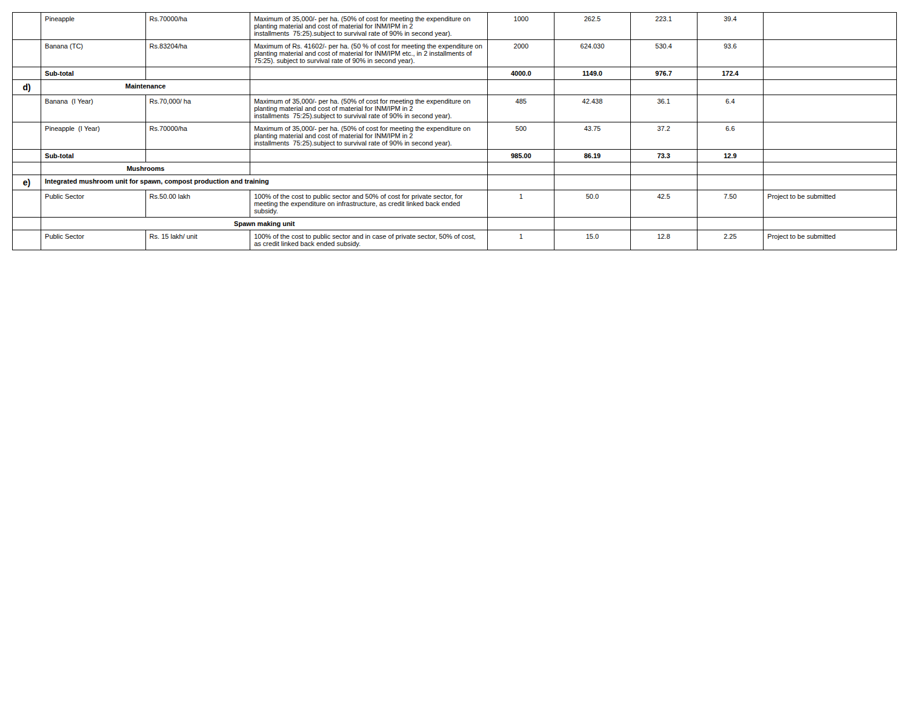| | Pineapple | Rs.70000/ha | Maximum of 35,000/- per ha. (50% of cost for meeting the expenditure on planting material and cost of material for INM/IPM in 2 installments 75:25).subject to survival rate of 90% in second year). | 1000 | 262.5 | 223.1 | 39.4 | |
| | Banana (TC) | Rs.83204/ha | Maximum of Rs. 41602/- per ha. (50 % of cost for meeting the expenditure on planting material and cost of material for INM/IPM etc., in 2 installments of 75:25). subject to survival rate of 90% in second year). | 2000 | 624.030 | 530.4 | 93.6 | |
| | Sub-total | | | 4000.0 | 1149.0 | 976.7 | 172.4 | |
| d) | Maintenance | | | | | | |
| | Banana (I Year) | Rs.70,000/ ha | Maximum of 35,000/- per ha. (50% of cost for meeting the expenditure on planting material and cost of material for INM/IPM in 2 installments 75:25).subject to survival rate of 90% in second year). | 485 | 42.438 | 36.1 | 6.4 | |
| | Pineapple (I Year) | Rs.70000/ha | Maximum of 35,000/- per ha. (50% of cost for meeting the expenditure on planting material and cost of material for INM/IPM in 2 installments 75:25).subject to survival rate of 90% in second year). | 500 | 43.75 | 37.2 | 6.6 | |
| | Sub-total | | | 985.00 | 86.19 | 73.3 | 12.9 | |
| | Mushrooms | | | | | | |
| e) | Integrated mushroom unit for spawn, compost production and training | | | | | |
| | Public Sector | Rs.50.00 lakh | 100% of the cost to public sector and 50% of cost for private sector, for meeting the expenditure on infrastructure, as credit linked back ended subsidy. | 1 | 50.0 | 42.5 | 7.50 | Project to be submitted |
| | Spawn making unit | | | | | |
| | Public Sector | Rs. 15 lakh/ unit | 100% of the cost to public sector and in case of private sector, 50% of cost, as credit linked back ended subsidy. | 1 | 15.0 | 12.8 | 2.25 | Project to be submitted |